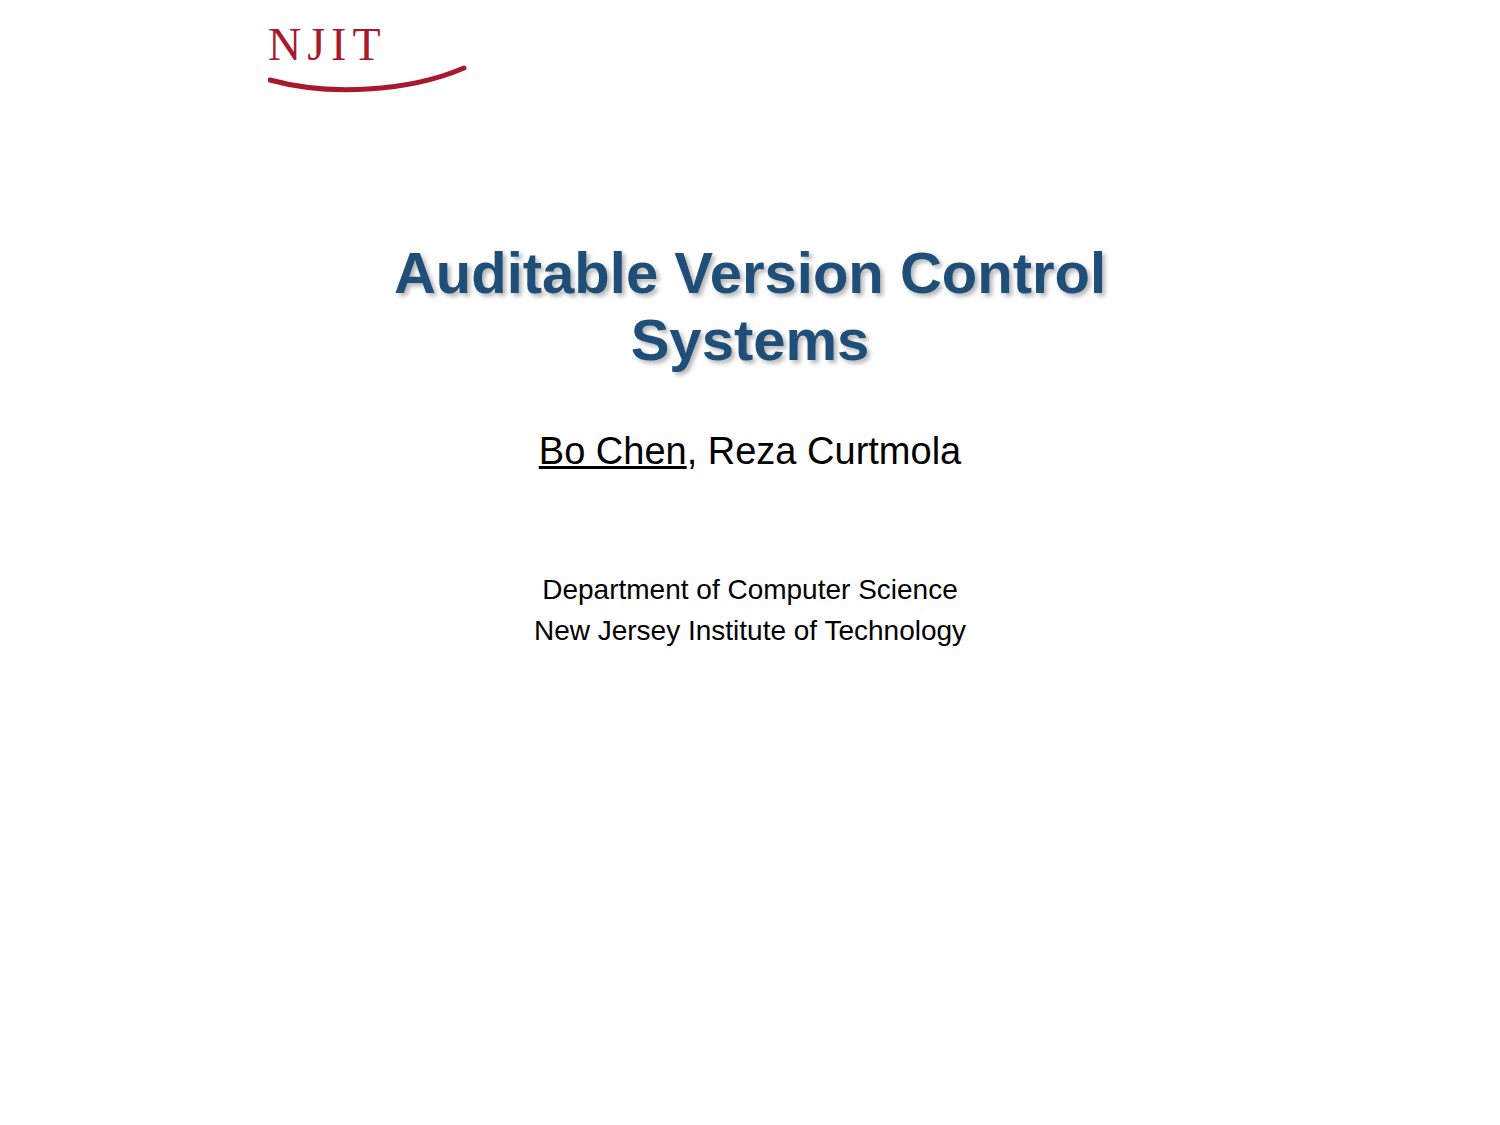NJIT
Auditable Version Control Systems
Bo Chen, Reza Curtmola
Department of Computer Science
New Jersey Institute of Technology